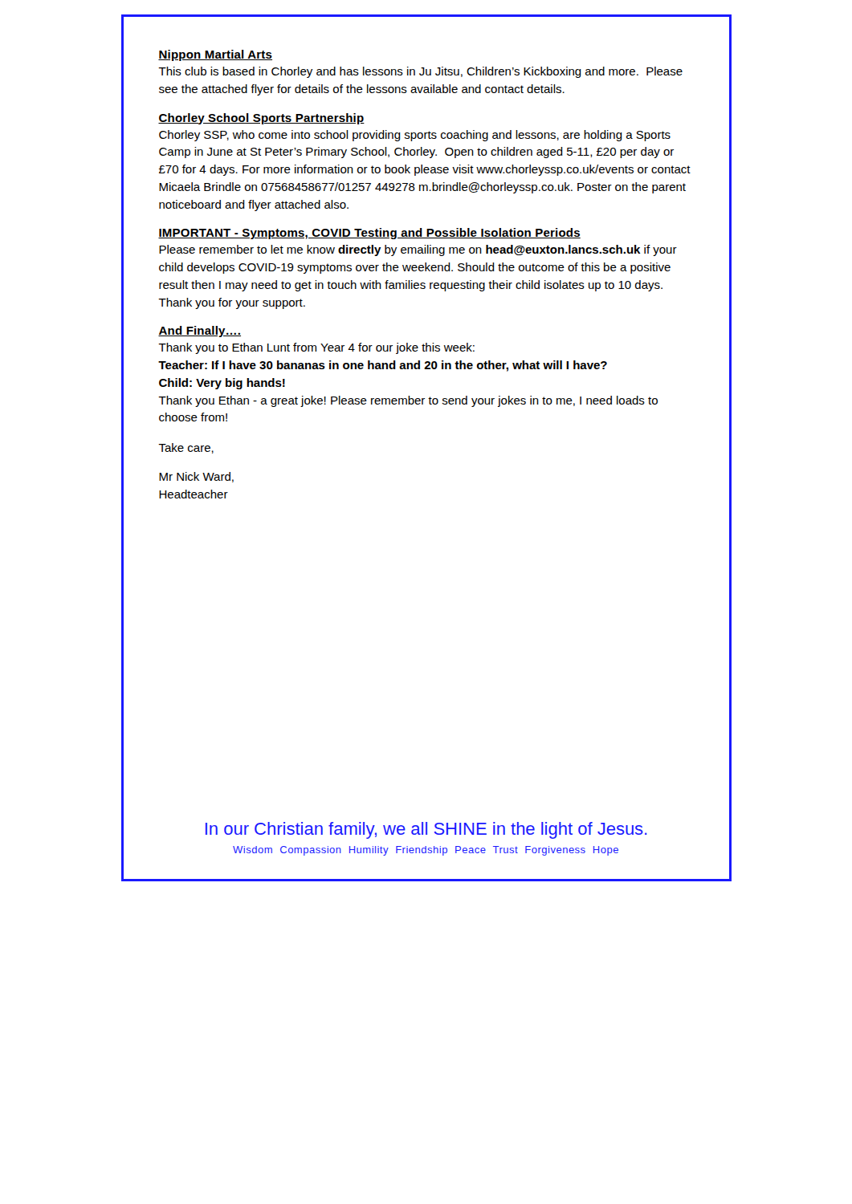Nippon Martial Arts
This club is based in Chorley and has lessons in Ju Jitsu, Children’s Kickboxing and more. Please see the attached flyer for details of the lessons available and contact details.
Chorley School Sports Partnership
Chorley SSP, who come into school providing sports coaching and lessons, are holding a Sports Camp in June at St Peter’s Primary School, Chorley. Open to children aged 5-11, £20 per day or £70 for 4 days. For more information or to book please visit www.chorleyssp.co.uk/events or contact Micaela Brindle on 07568458677/01257 449278 m.brindle@chorleyssp.co.uk. Poster on the parent noticeboard and flyer attached also.
IMPORTANT - Symptoms, COVID Testing and Possible Isolation Periods
Please remember to let me know directly by emailing me on head@euxton.lancs.sch.uk if your child develops COVID-19 symptoms over the weekend. Should the outcome of this be a positive result then I may need to get in touch with families requesting their child isolates up to 10 days. Thank you for your support.
And Finally….
Thank you to Ethan Lunt from Year 4 for our joke this week:
Teacher: If I have 30 bananas in one hand and 20 in the other, what will I have?
Child: Very big hands!
Thank you Ethan - a great joke! Please remember to send your jokes in to me, I need loads to choose from!
Take care,
Mr Nick Ward,
Headteacher
In our Christian family, we all SHINE in the light of Jesus.
Wisdom Compassion Humility Friendship Peace Trust Forgiveness Hope